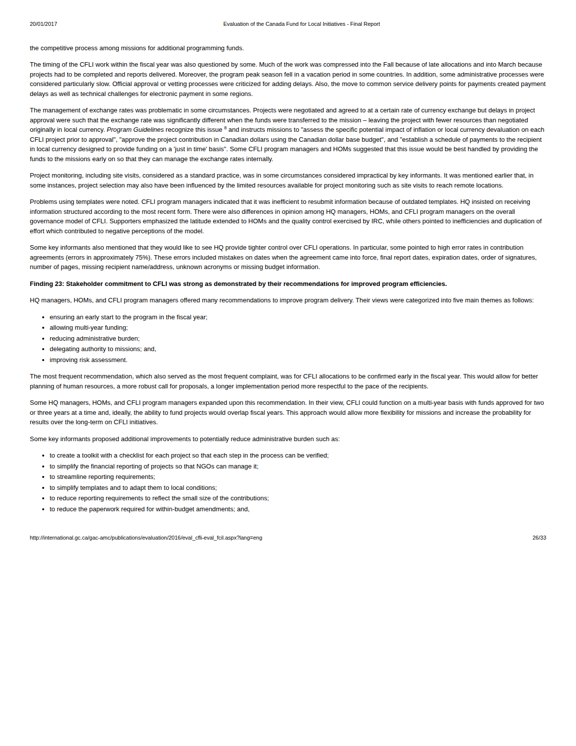20/01/2017 Evaluation of the Canada Fund for Local Initiatives - Final Report
the competitive process among missions for additional programming funds.
The timing of the CFLI work within the fiscal year was also questioned by some. Much of the work was compressed into the Fall because of late allocations and into March because projects had to be completed and reports delivered. Moreover, the program peak season fell in a vacation period in some countries. In addition, some administrative processes were considered particularly slow. Official approval or vetting processes were criticized for adding delays. Also, the move to common service delivery points for payments created payment delays as well as technical challenges for electronic payment in some regions.
The management of exchange rates was problematic in some circumstances. Projects were negotiated and agreed to at a certain rate of currency exchange but delays in project approval were such that the exchange rate was significantly different when the funds were transferred to the mission – leaving the project with fewer resources than negotiated originally in local currency. Program Guidelines recognize this issue 8 and instructs missions to "assess the specific potential impact of inflation or local currency devaluation on each CFLI project prior to approval", "approve the project contribution in Canadian dollars using the Canadian dollar base budget", and "establish a schedule of payments to the recipient in local currency designed to provide funding on a 'just in time' basis". Some CFLI program managers and HOMs suggested that this issue would be best handled by providing the funds to the missions early on so that they can manage the exchange rates internally.
Project monitoring, including site visits, considered as a standard practice, was in some circumstances considered impractical by key informants. It was mentioned earlier that, in some instances, project selection may also have been influenced by the limited resources available for project monitoring such as site visits to reach remote locations.
Problems using templates were noted. CFLI program managers indicated that it was inefficient to resubmit information because of outdated templates. HQ insisted on receiving information structured according to the most recent form. There were also differences in opinion among HQ managers, HOMs, and CFLI program managers on the overall governance model of CFLI. Supporters emphasized the latitude extended to HOMs and the quality control exercised by IRC, while others pointed to inefficiencies and duplication of effort which contributed to negative perceptions of the model.
Some key informants also mentioned that they would like to see HQ provide tighter control over CFLI operations. In particular, some pointed to high error rates in contribution agreements (errors in approximately 75%). These errors included mistakes on dates when the agreement came into force, final report dates, expiration dates, order of signatures, number of pages, missing recipient name/address, unknown acronyms or missing budget information.
Finding 23: Stakeholder commitment to CFLI was strong as demonstrated by their recommendations for improved program efficiencies.
HQ managers, HOMs, and CFLI program managers offered many recommendations to improve program delivery. Their views were categorized into five main themes as follows:
ensuring an early start to the program in the fiscal year;
allowing multi-year funding;
reducing administrative burden;
delegating authority to missions; and,
improving risk assessment.
The most frequent recommendation, which also served as the most frequent complaint, was for CFLI allocations to be confirmed early in the fiscal year. This would allow for better planning of human resources, a more robust call for proposals, a longer implementation period more respectful to the pace of the recipients.
Some HQ managers, HOMs, and CFLI program managers expanded upon this recommendation. In their view, CFLI could function on a multi-year basis with funds approved for two or three years at a time and, ideally, the ability to fund projects would overlap fiscal years. This approach would allow more flexibility for missions and increase the probability for results over the long-term on CFLI initiatives.
Some key informants proposed additional improvements to potentially reduce administrative burden such as:
to create a toolkit with a checklist for each project so that each step in the process can be verified;
to simplify the financial reporting of projects so that NGOs can manage it;
to streamline reporting requirements;
to simplify templates and to adapt them to local conditions;
to reduce reporting requirements to reflect the small size of the contributions;
to reduce the paperwork required for within-budget amendments; and,
http://international.gc.ca/gac-amc/publications/evaluation/2016/eval_cfli-eval_fcil.aspx?lang=eng 26/33